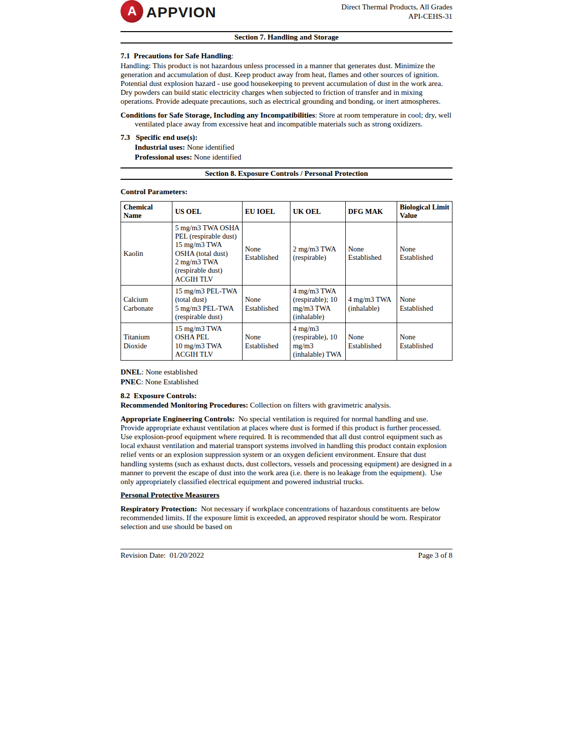APPVION
Direct Thermal Products, All Grades
API-CEHS-31
Section 7. Handling and Storage
7.1 Precautions for Safe Handling:
Handling: This product is not hazardous unless processed in a manner that generates dust. Minimize the generation and accumulation of dust. Keep product away from heat, flames and other sources of ignition. Potential dust explosion hazard - use good housekeeping to prevent accumulation of dust in the work area. Dry powders can build static electricity charges when subjected to friction of transfer and in mixing operations. Provide adequate precautions, such as electrical grounding and bonding, or inert atmospheres.
Conditions for Safe Storage, Including any Incompatibilities: Store at room temperature in cool; dry, well ventilated place away from excessive heat and incompatible materials such as strong oxidizers.
7.3 Specific end use(s):
Industrial uses: None identified
Professional uses: None identified
Section 8. Exposure Controls / Personal Protection
Control Parameters:
| Chemical Name | US OEL | EU IOEL | UK OEL | DFG MAK | Biological Limit Value |
| --- | --- | --- | --- | --- | --- |
| Kaolin | 5 mg/m3 TWA OSHA PEL (respirable dust) 15 mg/m3 TWA OSHA (total dust) 2 mg/m3 TWA (respirable dust) ACGIH TLV | None Established | 2 mg/m3 TWA (respirable) | None Established | None Established |
| Calcium Carbonate | 15 mg/m3 PEL-TWA (total dust) 5 mg/m3 PEL-TWA (respirable dust) | None Established | 4 mg/m3 TWA (respirable); 10 mg/m3 TWA (inhalable) | 4 mg/m3 TWA (inhalable) | None Established |
| Titanium Dioxide | 15 mg/m3 TWA OSHA PEL 10 mg/m3 TWA ACGIH TLV | None Established | 4 mg/m3 (respirable), 10 mg/m3 (inhalable) TWA | None Established | None Established |
DNEL: None established
PNEC: None Established
8.2 Exposure Controls:
Recommended Monitoring Procedures: Collection on filters with gravimetric analysis.
Appropriate Engineering Controls: No special ventilation is required for normal handling and use. Provide appropriate exhaust ventilation at places where dust is formed if this product is further processed. Use explosion-proof equipment where required. It is recommended that all dust control equipment such as local exhaust ventilation and material transport systems involved in handling this product contain explosion relief vents or an explosion suppression system or an oxygen deficient environment. Ensure that dust handling systems (such as exhaust ducts, dust collectors, vessels and processing equipment) are designed in a manner to prevent the escape of dust into the work area (i.e. there is no leakage from the equipment). Use only appropriately classified electrical equipment and powered industrial trucks.
Personal Protective Measurers
Respiratory Protection: Not necessary if workplace concentrations of hazardous constituents are below recommended limits. If the exposure limit is exceeded, an approved respirator should be worn. Respirator selection and use should be based on
Revision Date: 01/20/2022
Page 3 of 8